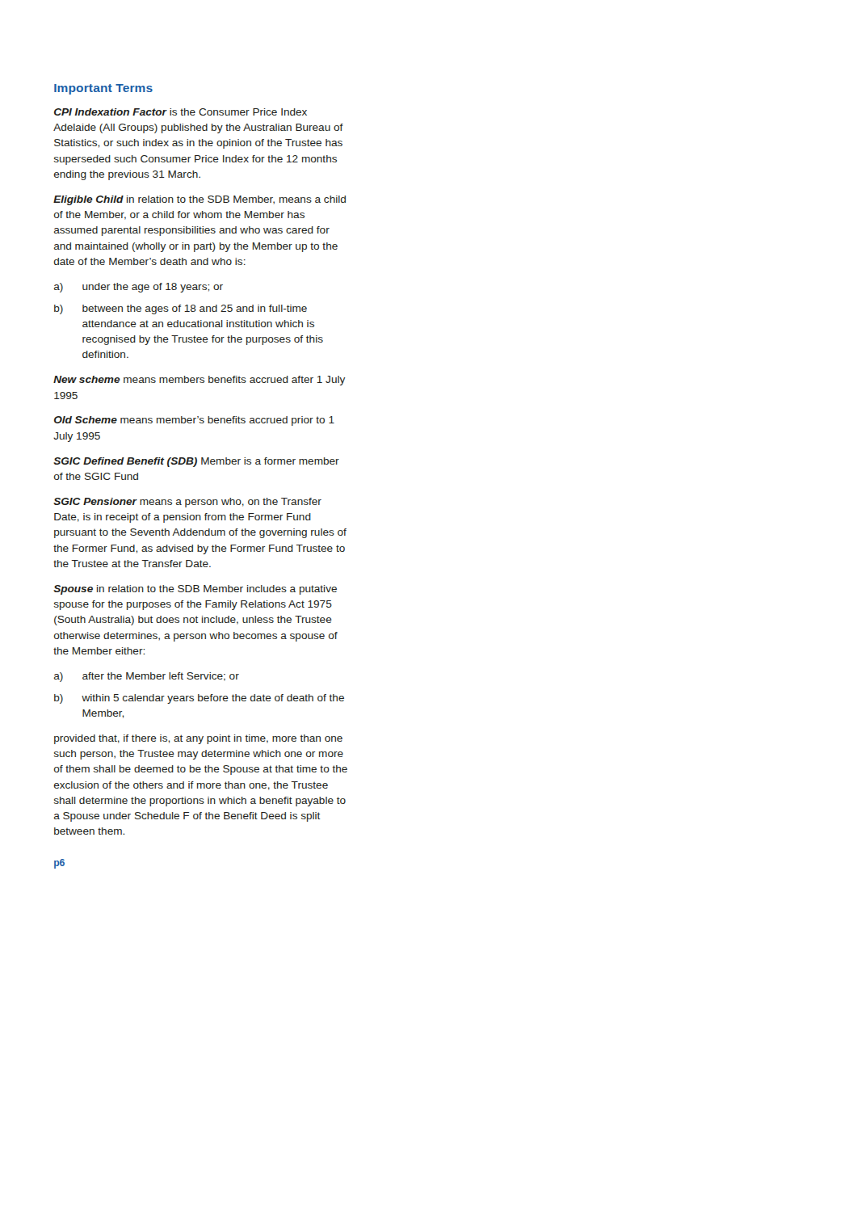Important Terms
CPI Indexation Factor is the Consumer Price Index Adelaide (All Groups) published by the Australian Bureau of Statistics, or such index as in the opinion of the Trustee has superseded such Consumer Price Index for the 12 months ending the previous 31 March.
Eligible Child in relation to the SDB Member, means a child of the Member, or a child for whom the Member has assumed parental responsibilities and who was cared for and maintained (wholly or in part) by the Member up to the date of the Member’s death and who is:
a) under the age of 18 years; or
b) between the ages of 18 and 25 and in full-time attendance at an educational institution which is recognised by the Trustee for the purposes of this definition.
New scheme means members benefits accrued after 1 July 1995
Old Scheme means member’s benefits accrued prior to 1 July 1995
SGIC Defined Benefit (SDB) Member is a former member of the SGIC Fund
SGIC Pensioner means a person who, on the Transfer Date, is in receipt of a pension from the Former Fund pursuant to the Seventh Addendum of the governing rules of the Former Fund, as advised by the Former Fund Trustee to the Trustee at the Transfer Date.
Spouse in relation to the SDB Member includes a putative spouse for the purposes of the Family Relations Act 1975 (South Australia) but does not include, unless the Trustee otherwise determines, a person who becomes a spouse of the Member either:
a) after the Member left Service; or
b) within 5 calendar years before the date of death of the Member,
provided that, if there is, at any point in time, more than one such person, the Trustee may determine which one or more of them shall be deemed to be the Spouse at that time to the exclusion of the others and if more than one, the Trustee shall determine the proportions in which a benefit payable to a Spouse under Schedule F of the Benefit Deed is split between them.
p6